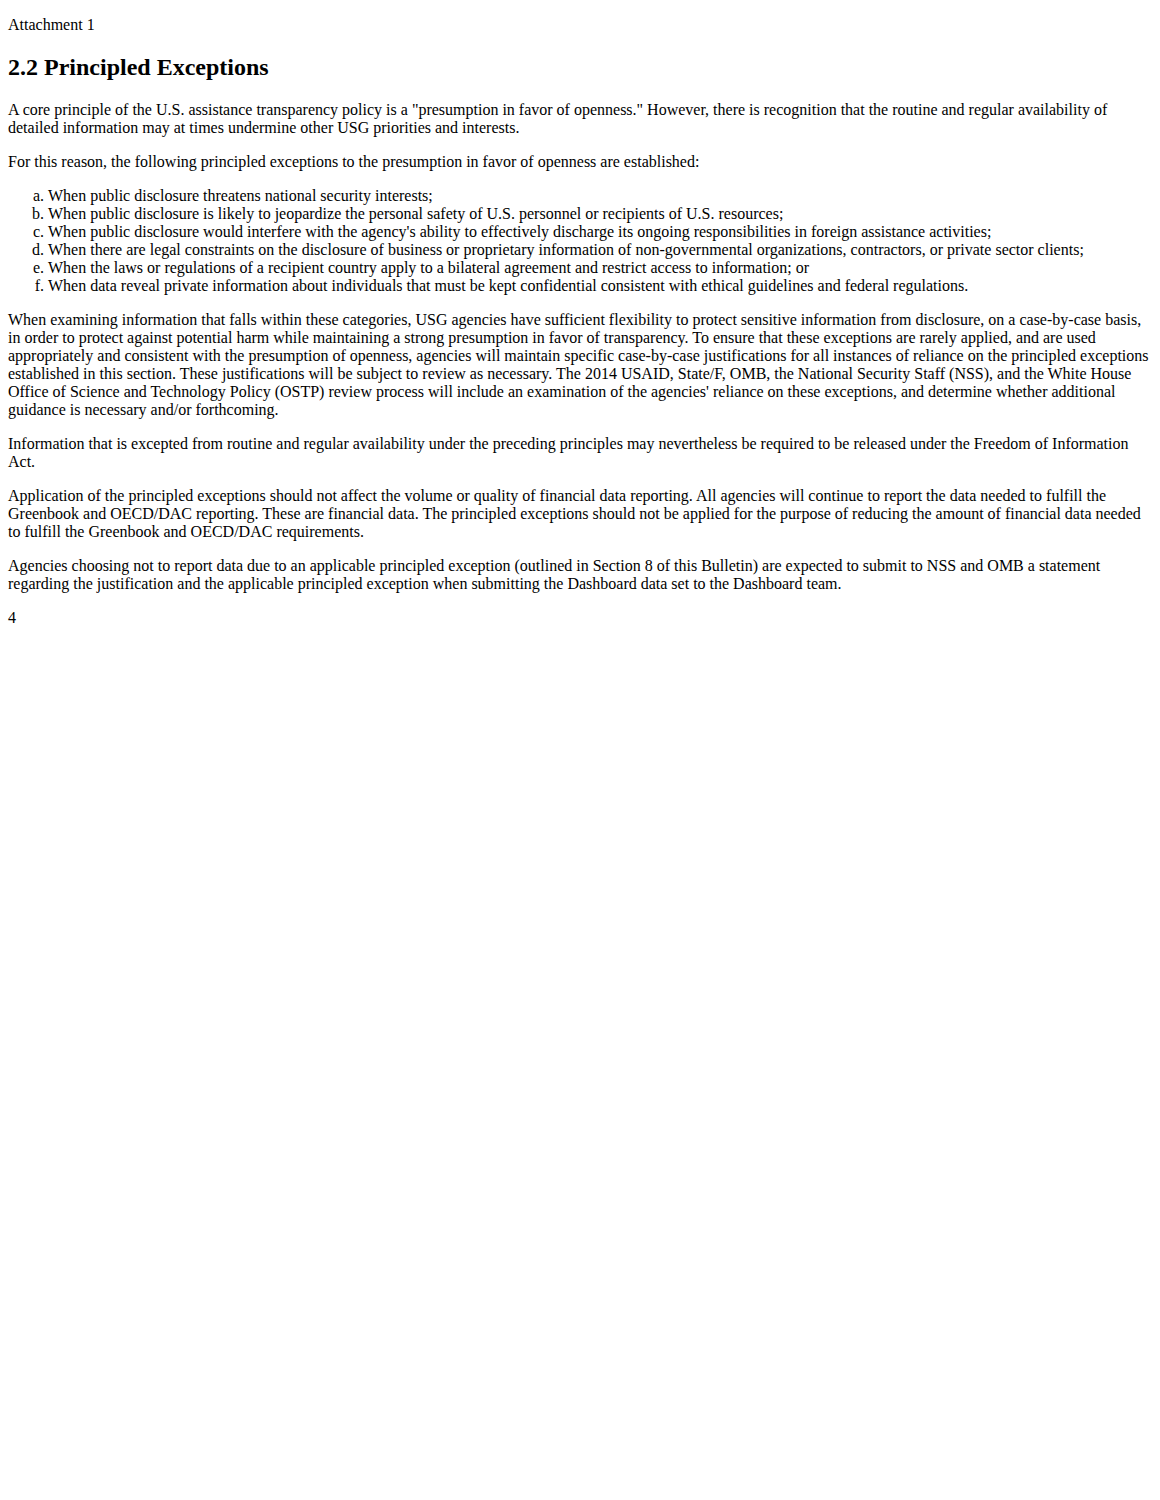Attachment 1
2.2 Principled Exceptions
A core principle of the U.S. assistance transparency policy is a "presumption in favor of openness." However, there is recognition that the routine and regular availability of detailed information may at times undermine other USG priorities and interests.
For this reason, the following principled exceptions to the presumption in favor of openness are established:
When public disclosure threatens national security interests;
When public disclosure is likely to jeopardize the personal safety of U.S. personnel or recipients of U.S. resources;
When public disclosure would interfere with the agency's ability to effectively discharge its ongoing responsibilities in foreign assistance activities;
When there are legal constraints on the disclosure of business or proprietary information of non-governmental organizations, contractors, or private sector clients;
When the laws or regulations of a recipient country apply to a bilateral agreement and restrict access to information; or
When data reveal private information about individuals that must be kept confidential consistent with ethical guidelines and federal regulations.
When examining information that falls within these categories, USG agencies have sufficient flexibility to protect sensitive information from disclosure, on a case-by-case basis, in order to protect against potential harm while maintaining a strong presumption in favor of transparency. To ensure that these exceptions are rarely applied, and are used appropriately and consistent with the presumption of openness, agencies will maintain specific case-by-case justifications for all instances of reliance on the principled exceptions established in this section. These justifications will be subject to review as necessary. The 2014 USAID, State/F, OMB, the National Security Staff (NSS), and the White House Office of Science and Technology Policy (OSTP) review process will include an examination of the agencies' reliance on these exceptions, and determine whether additional guidance is necessary and/or forthcoming.
Information that is excepted from routine and regular availability under the preceding principles may nevertheless be required to be released under the Freedom of Information Act.
Application of the principled exceptions should not affect the volume or quality of financial data reporting. All agencies will continue to report the data needed to fulfill the Greenbook and OECD/DAC reporting. These are financial data. The principled exceptions should not be applied for the purpose of reducing the amount of financial data needed to fulfill the Greenbook and OECD/DAC requirements.
Agencies choosing not to report data due to an applicable principled exception (outlined in Section 8 of this Bulletin) are expected to submit to NSS and OMB a statement regarding the justification and the applicable principled exception when submitting the Dashboard data set to the Dashboard team.
4